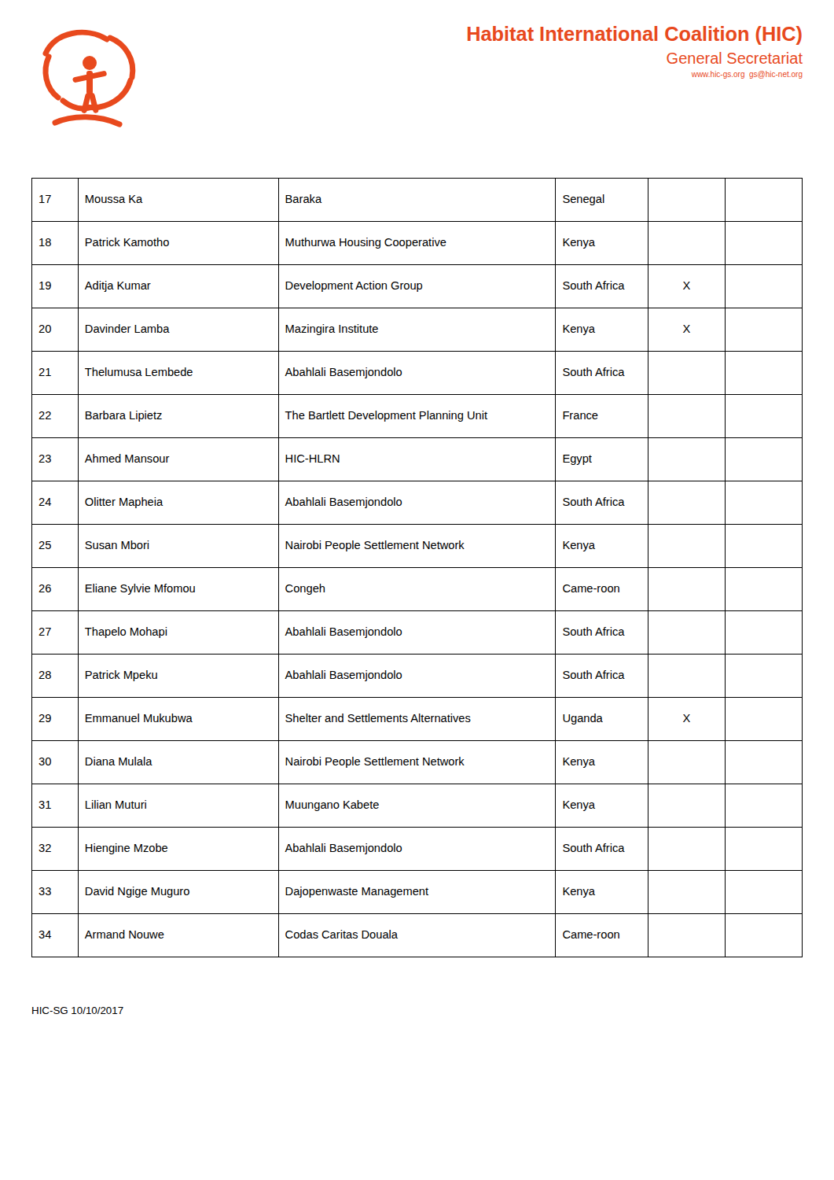Habitat International Coalition (HIC)
General Secretariat
www.hic-gs.org gs@hic-net.org
| 17 | Moussa Ka | Baraka | Senegal | | |
| 18 | Patrick Kamotho | Muthurwa Housing Cooperative | Kenya | | |
| 19 | Aditja Kumar | Development Action Group | South Africa | X | |
| 20 | Davinder Lamba | Mazingira Institute | Kenya | X | |
| 21 | Thelumusa Lembede | Abahlali Basemjondolo | South Africa | | |
| 22 | Barbara Lipietz | The Bartlett Development Planning Unit | France | | |
| 23 | Ahmed Mansour | HIC-HLRN | Egypt | | |
| 24 | Olitter Mapheia | Abahlali Basemjondolo | South Africa | | |
| 25 | Susan Mbori | Nairobi People Settlement Network | Kenya | | |
| 26 | Eliane Sylvie Mfomou | Congeh | Came-roon | | |
| 27 | Thapelo Mohapi | Abahlali Basemjondolo | South Africa | | |
| 28 | Patrick Mpeku | Abahlali Basemjondolo | South Africa | | |
| 29 | Emmanuel Mukubwa | Shelter and Settlements Alternatives | Uganda | X | |
| 30 | Diana Mulala | Nairobi People Settlement Network | Kenya | | |
| 31 | Lilian Muturi | Muungano Kabete | Kenya | | |
| 32 | Hiengine Mzobe | Abahlali Basemjondolo | South Africa | | |
| 33 | David Ngige Muguro | Dajopenwaste Management | Kenya | | |
| 34 | Armand Nouwe | Codas Caritas Douala | Came-roon | | |
HIC-SG 10/10/2017